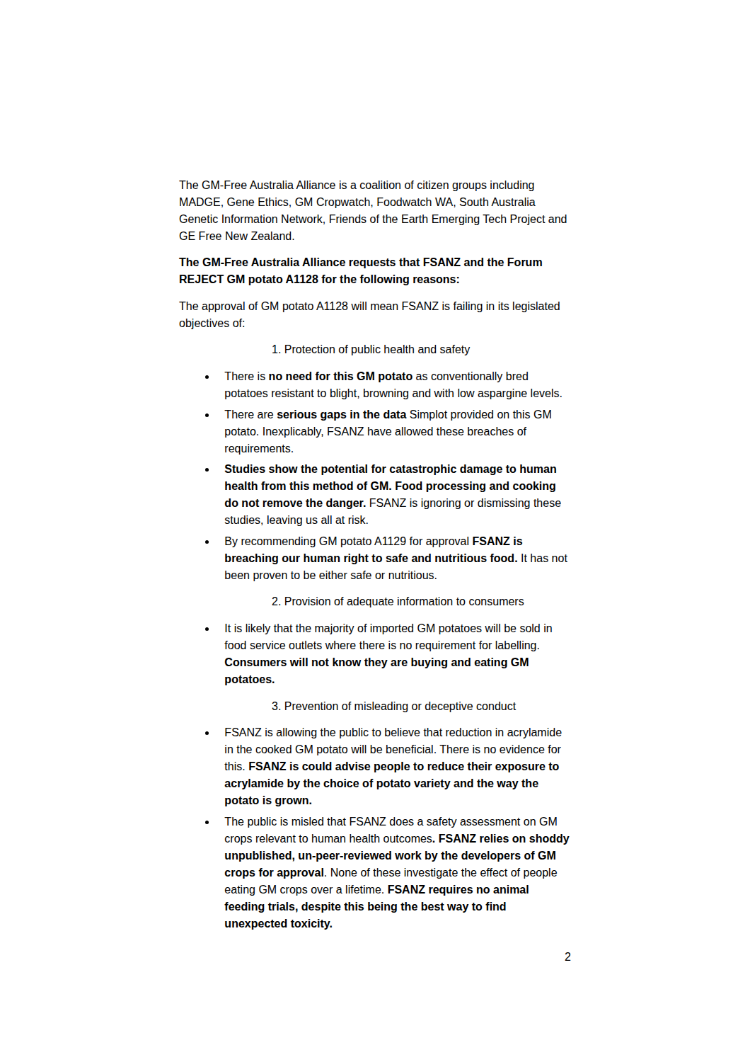The GM-Free Australia Alliance is a coalition of citizen groups including MADGE, Gene Ethics, GM Cropwatch, Foodwatch WA, South Australia Genetic Information Network, Friends of the Earth Emerging Tech Project and GE Free New Zealand.
The GM-Free Australia Alliance requests that FSANZ and the Forum REJECT GM potato A1128 for the following reasons:
The approval of GM potato A1128 will mean FSANZ is failing in its legislated objectives of:
Protection of public health and safety
There is no need for this GM potato as conventionally bred potatoes resistant to blight, browning and with low aspargine levels.
There are serious gaps in the data Simplot provided on this GM potato. Inexplicably, FSANZ have allowed these breaches of requirements.
Studies show the potential for catastrophic damage to human health from this method of GM. Food processing and cooking do not remove the danger. FSANZ is ignoring or dismissing these studies, leaving us all at risk.
By recommending GM potato A1129 for approval FSANZ is breaching our human right to safe and nutritious food. It has not been proven to be either safe or nutritious.
Provision of adequate information to consumers
It is likely that the majority of imported GM potatoes will be sold in food service outlets where there is no requirement for labelling. Consumers will not know they are buying and eating GM potatoes.
Prevention of misleading or deceptive conduct
FSANZ is allowing the public to believe that reduction in acrylamide in the cooked GM potato will be beneficial. There is no evidence for this. FSANZ is could advise people to reduce their exposure to acrylamide by the choice of potato variety and the way the potato is grown.
The public is misled that FSANZ does a safety assessment on GM crops relevant to human health outcomes. FSANZ relies on shoddy unpublished, un-peer-reviewed work by the developers of GM crops for approval. None of these investigate the effect of people eating GM crops over a lifetime. FSANZ requires no animal feeding trials, despite this being the best way to find unexpected toxicity.
2